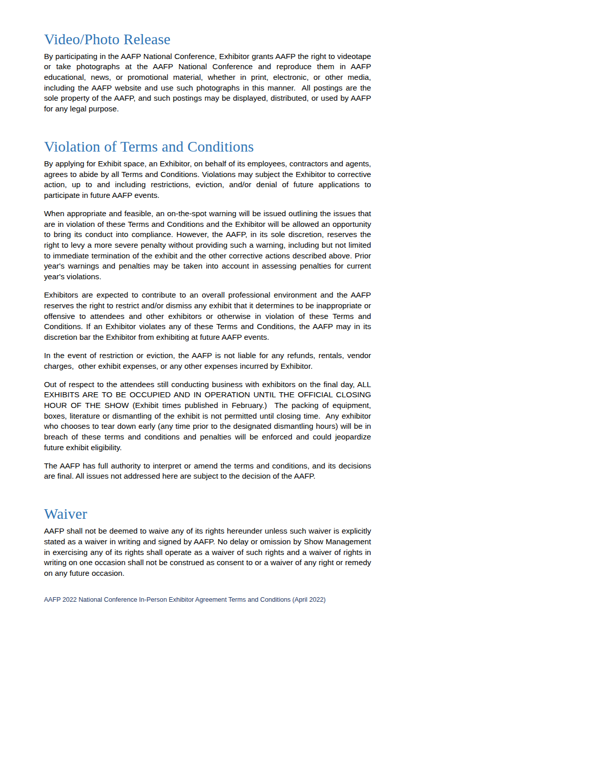Video/Photo Release
By participating in the AAFP National Conference, Exhibitor grants AAFP the right to videotape or take photographs at the AAFP National Conference and reproduce them in AAFP educational, news, or promotional material, whether in print, electronic, or other media, including the AAFP website and use such photographs in this manner. All postings are the sole property of the AAFP, and such postings may be displayed, distributed, or used by AAFP for any legal purpose.
Violation of Terms and Conditions
By applying for Exhibit space, an Exhibitor, on behalf of its employees, contractors and agents, agrees to abide by all Terms and Conditions. Violations may subject the Exhibitor to corrective action, up to and including restrictions, eviction, and/or denial of future applications to participate in future AAFP events.
When appropriate and feasible, an on-the-spot warning will be issued outlining the issues that are in violation of these Terms and Conditions and the Exhibitor will be allowed an opportunity to bring its conduct into compliance. However, the AAFP, in its sole discretion, reserves the right to levy a more severe penalty without providing such a warning, including but not limited to immediate termination of the exhibit and the other corrective actions described above. Prior year's warnings and penalties may be taken into account in assessing penalties for current year's violations.
Exhibitors are expected to contribute to an overall professional environment and the AAFP reserves the right to restrict and/or dismiss any exhibit that it determines to be inappropriate or offensive to attendees and other exhibitors or otherwise in violation of these Terms and Conditions. If an Exhibitor violates any of these Terms and Conditions, the AAFP may in its discretion bar the Exhibitor from exhibiting at future AAFP events.
In the event of restriction or eviction, the AAFP is not liable for any refunds, rentals, vendor charges, other exhibit expenses, or any other expenses incurred by Exhibitor.
Out of respect to the attendees still conducting business with exhibitors on the final day, ALL EXHIBITS ARE TO BE OCCUPIED AND IN OPERATION UNTIL THE OFFICIAL CLOSING HOUR OF THE SHOW (Exhibit times published in February.) The packing of equipment, boxes, literature or dismantling of the exhibit is not permitted until closing time. Any exhibitor who chooses to tear down early (any time prior to the designated dismantling hours) will be in breach of these terms and conditions and penalties will be enforced and could jeopardize future exhibit eligibility.
The AAFP has full authority to interpret or amend the terms and conditions, and its decisions are final. All issues not addressed here are subject to the decision of the AAFP.
Waiver
AAFP shall not be deemed to waive any of its rights hereunder unless such waiver is explicitly stated as a waiver in writing and signed by AAFP. No delay or omission by Show Management in exercising any of its rights shall operate as a waiver of such rights and a waiver of rights in writing on one occasion shall not be construed as consent to or a waiver of any right or remedy on any future occasion.
AAFP 2022 National Conference In-Person Exhibitor Agreement Terms and Conditions (April 2022)